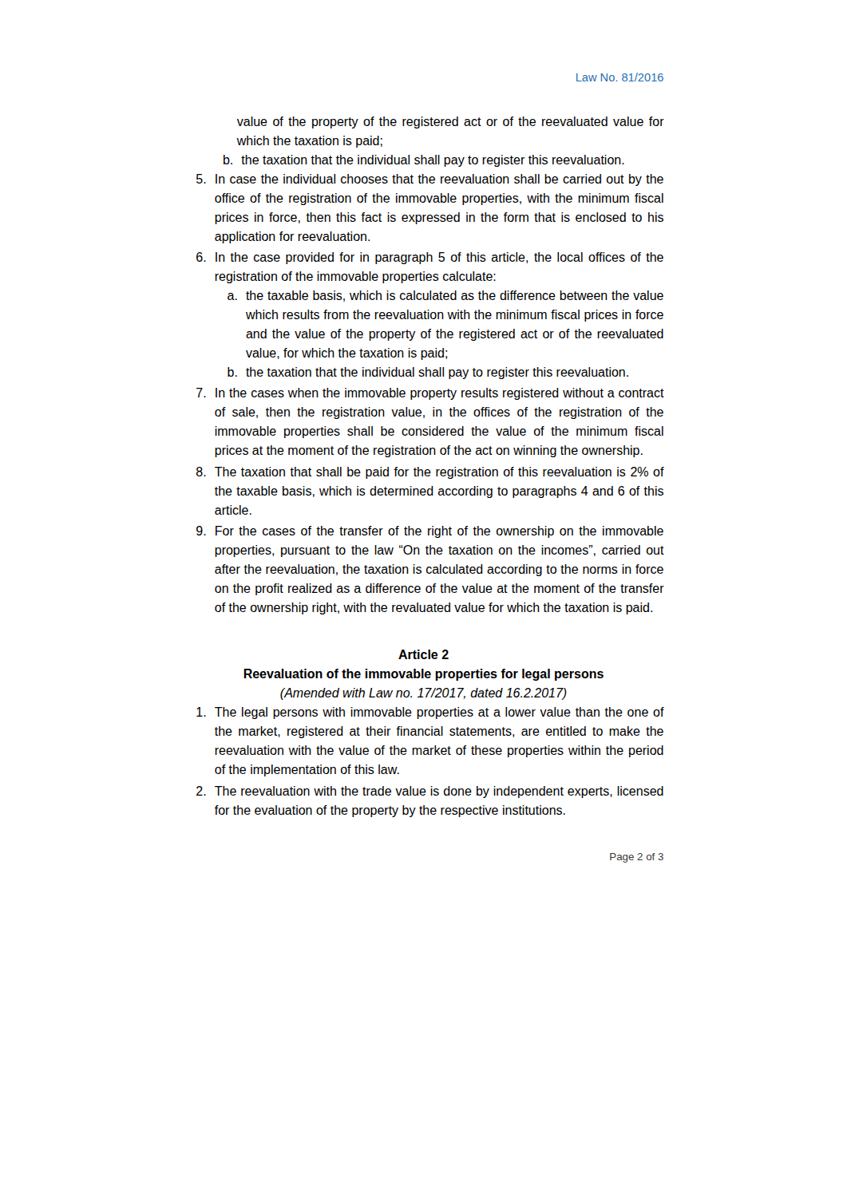Law No. 81/2016
value of the property of the registered act or of the reevaluated value for which the taxation is paid;
the taxation that the individual shall pay to register this reevaluation.
In case the individual chooses that the reevaluation shall be carried out by the office of the registration of the immovable properties, with the minimum fiscal prices in force, then this fact is expressed in the form that is enclosed to his application for reevaluation.
In the case provided for in paragraph 5 of this article, the local offices of the registration of the immovable properties calculate:
the taxable basis, which is calculated as the difference between the value which results from the reevaluation with the minimum fiscal prices in force and the value of the property of the registered act or of the reevaluated value, for which the taxation is paid;
the taxation that the individual shall pay to register this reevaluation.
In the cases when the immovable property results registered without a contract of sale, then the registration value, in the offices of the registration of the immovable properties shall be considered the value of the minimum fiscal prices at the moment of the registration of the act on winning the ownership.
The taxation that shall be paid for the registration of this reevaluation is 2% of the taxable basis, which is determined according to paragraphs 4 and 6 of this article.
For the cases of the transfer of the right of the ownership on the immovable properties, pursuant to the law “On the taxation on the incomes”, carried out after the reevaluation, the taxation is calculated according to the norms in force on the profit realized as a difference of the value at the moment of the transfer of the ownership right, with the revaluated value for which the taxation is paid.
Article 2 Reevaluation of the immovable properties for legal persons (Amended with Law no. 17/2017, dated 16.2.2017)
The legal persons with immovable properties at a lower value than the one of the market, registered at their financial statements, are entitled to make the reevaluation with the value of the market of these properties within the period of the implementation of this law.
The reevaluation with the trade value is done by independent experts, licensed for the evaluation of the property by the respective institutions.
Page 2 of 3